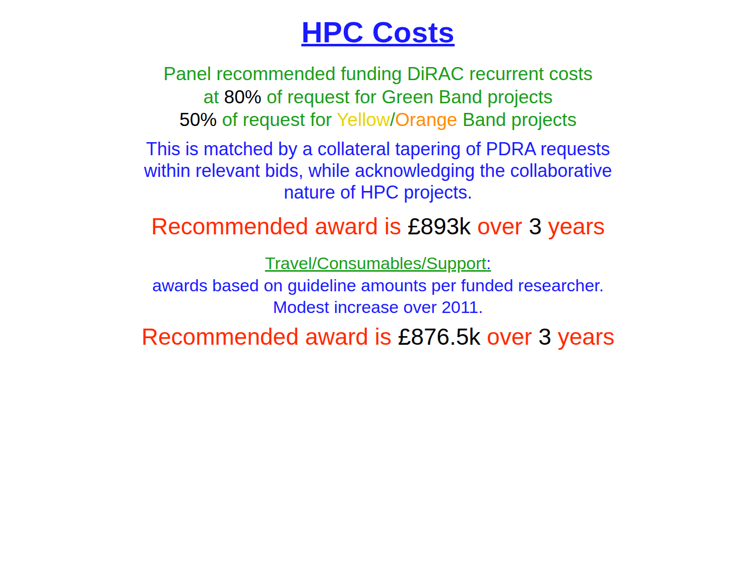HPC Costs
Panel recommended funding DiRAC recurrent costs
at 80% of request for Green Band projects
50% of request for Yellow/Orange Band projects
This is matched by a collateral tapering of PDRA requests within relevant bids, while acknowledging the collaborative nature of HPC projects.
Recommended award is £893k over 3 years
Travel/Consumables/Support:
awards based on guideline amounts per funded researcher.
Modest increase over 2011.
Recommended award is £876.5k over 3 years